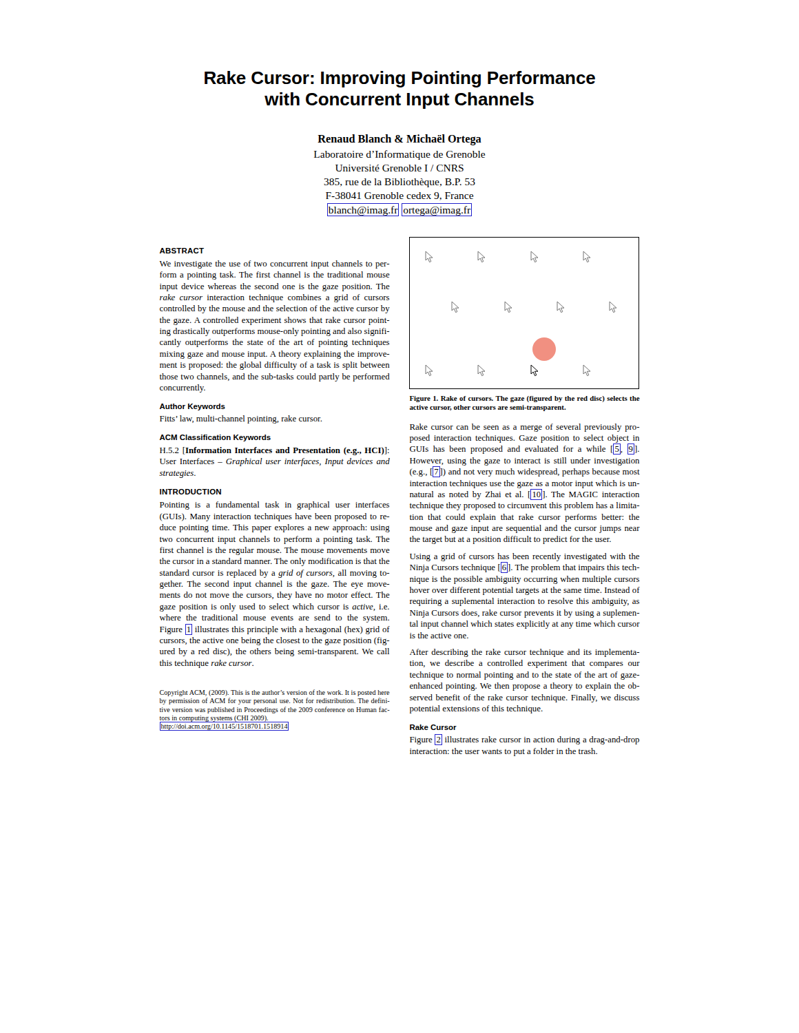Rake Cursor: Improving Pointing Performance
with Concurrent Input Channels
Renaud Blanch & Michaël Ortega
Laboratoire d’Informatique de Grenoble
Université Grenoble I / CNRS
385, rue de la Bibliothèque, B.P. 53
F-38041 Grenoble cedex 9, France
blanch@imag.fr ortega@imag.fr
Abstract
We investigate the use of two concurrent input channels to perform a pointing task. The first channel is the traditional mouse input device whereas the second one is the gaze position. The rake cursor interaction technique combines a grid of cursors controlled by the mouse and the selection of the active cursor by the gaze. A controlled experiment shows that rake cursor pointing drastically outperforms mouse-only pointing and also significantly outperforms the state of the art of pointing techniques mixing gaze and mouse input. A theory explaining the improvement is proposed: the global difficulty of a task is split between those two channels, and the sub-tasks could partly be performed concurrently.
Author Keywords
Fitts’ law, multi-channel pointing, rake cursor.
ACM Classification Keywords
H.5.2 [Information Interfaces and Presentation (e.g., HCI)]: User Interfaces – Graphical user interfaces, Input devices and strategies.
Introduction
Pointing is a fundamental task in graphical user interfaces (GUIs). Many interaction techniques have been proposed to reduce pointing time. This paper explores a new approach: using two concurrent input channels to perform a pointing task. The first channel is the regular mouse. The mouse movements move the cursor in a standard manner. The only modification is that the standard cursor is replaced by a grid of cursors, all moving together. The second input channel is the gaze. The eye movements do not move the cursors, they have no motor effect. The gaze position is only used to select which cursor is active, i.e. where the traditional mouse events are send to the system. Figure 1 illustrates this principle with a hexagonal (hex) grid of cursors, the active one being the closest to the gaze position (figured by a red disc), the others being semi-transparent. We call this technique rake cursor.
Copyright ACM, (2009). This is the author’s version of the work. It is posted here by permission of ACM for your personal use. Not for redistribution. The definitive version was published in Proceedings of the 2009 conference on Human factors in computing systems (CHI 2009).
http://doi.acm.org/10.1145/1518701.1518914
Figure 1. Rake of cursors. The gaze (figured by the red disc) selects the active cursor, other cursors are semi-transparent.
Rake cursor can be seen as a merge of several previously proposed interaction techniques. Gaze position to select object in GUIs has been proposed and evaluated for a while [5, 9]. However, using the gaze to interact is still under investigation (e.g., [7]) and not very much widespread, perhaps because most interaction techniques use the gaze as a motor input which is unnatural as noted by Zhai et al. [10]. The MAGIC interaction technique they proposed to circumvent this problem has a limitation that could explain that rake cursor performs better: the mouse and gaze input are sequential and the cursor jumps near the target but at a position difficult to predict for the user.
Using a grid of cursors has been recently investigated with the Ninja Cursors technique [6]. The problem that impairs this technique is the possible ambiguity occurring when multiple cursors hover over different potential targets at the same time. Instead of requiring a suplemental interaction to resolve this ambiguity, as Ninja Cursors does, rake cursor prevents it by using a suplemental input channel which states explicitly at any time which cursor is the active one.
After describing the rake cursor technique and its implementation, we describe a controlled experiment that compares our technique to normal pointing and to the state of the art of gaze-enhanced pointing. We then propose a theory to explain the observed benefit of the rake cursor technique. Finally, we discuss potential extensions of this technique.
Rake Cursor
Figure 2 illustrates rake cursor in action during a drag-and-drop interaction: the user wants to put a folder in the trash.